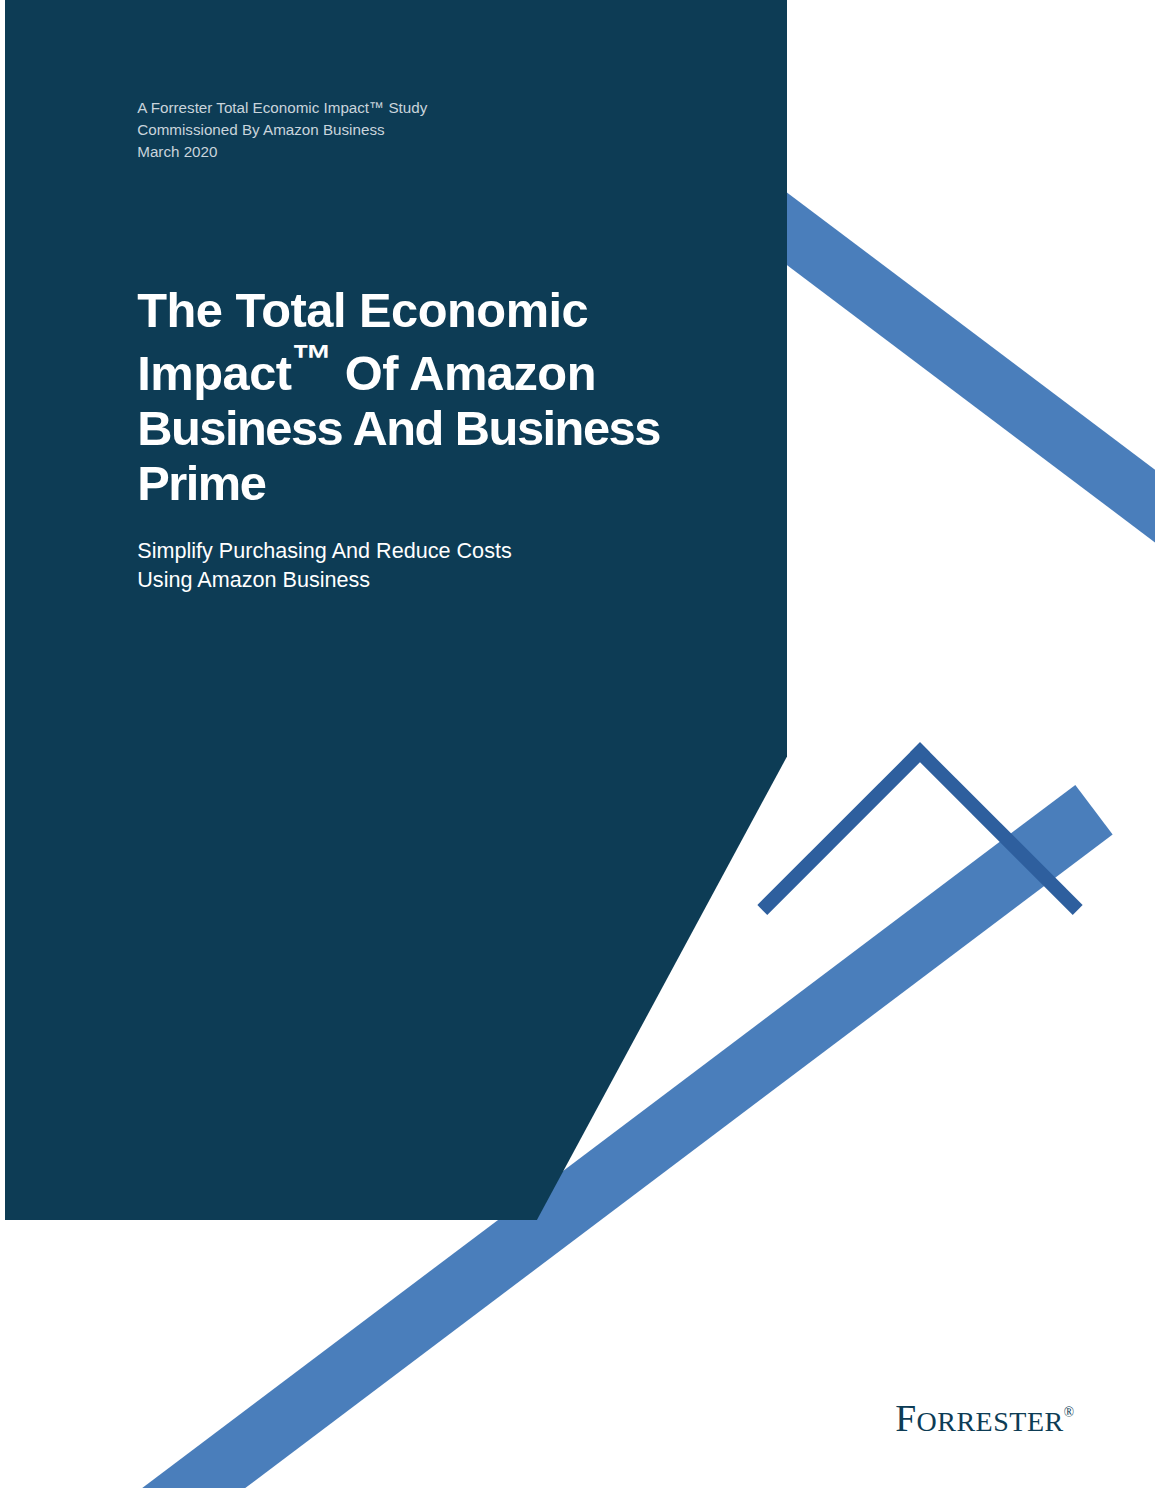A Forrester Total Economic Impact™ Study
Commissioned By Amazon Business
March 2020
The Total Economic Impact™ Of Amazon Business And Business Prime
Simplify Purchasing And Reduce Costs
Using Amazon Business
FORRESTER®